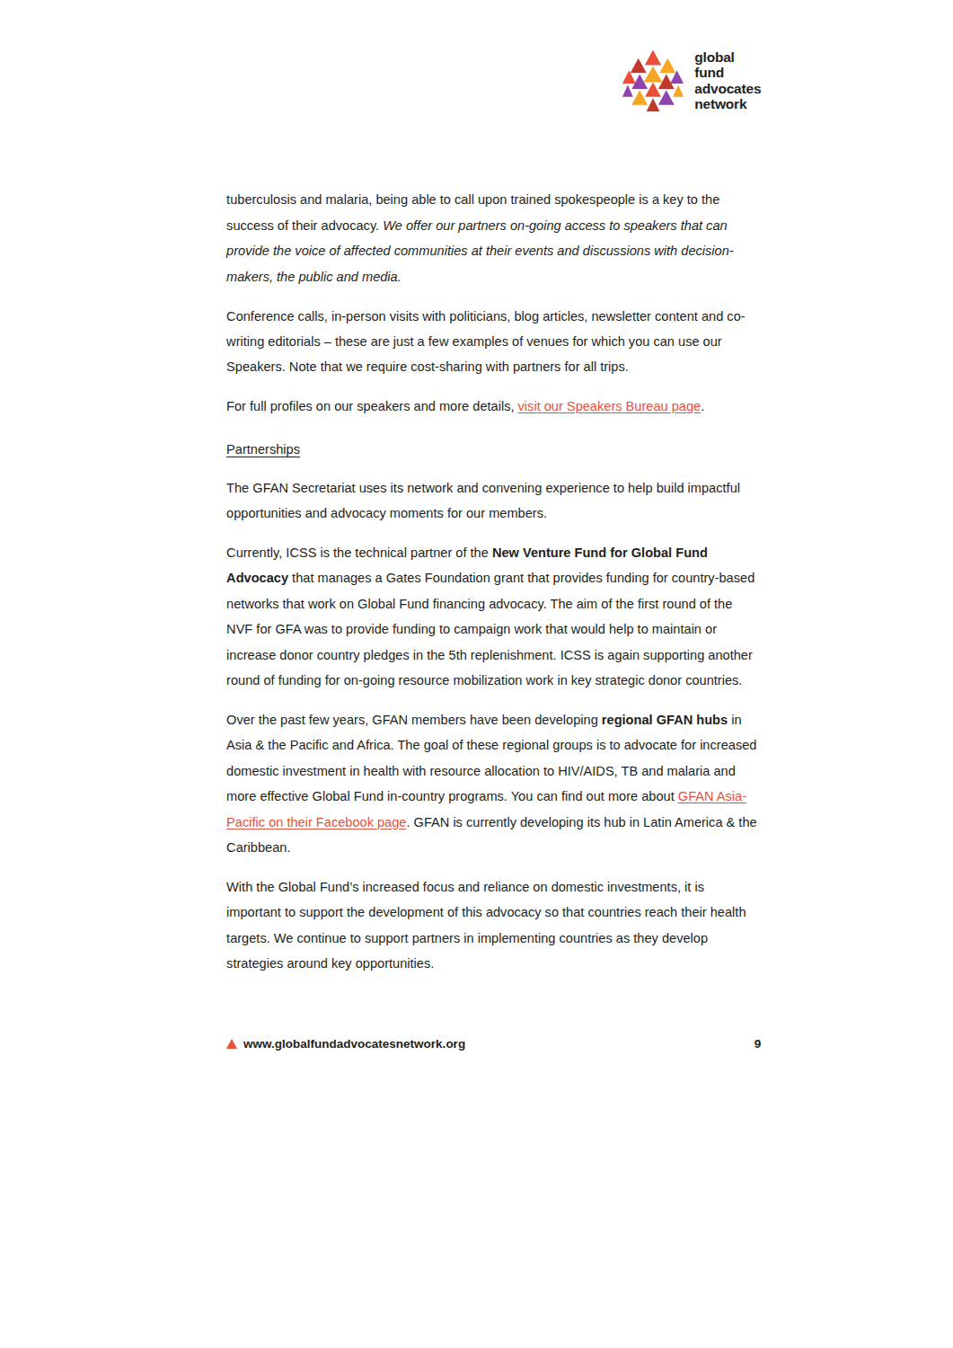global fund advocates network
tuberculosis and malaria, being able to call upon trained spokespeople is a key to the success of their advocacy. We offer our partners on-going access to speakers that can provide the voice of affected communities at their events and discussions with decision-makers, the public and media.
Conference calls, in-person visits with politicians, blog articles, newsletter content and co-writing editorials – these are just a few examples of venues for which you can use our Speakers. Note that we require cost-sharing with partners for all trips.
For full profiles on our speakers and more details, visit our Speakers Bureau page.
Partnerships
The GFAN Secretariat uses its network and convening experience to help build impactful opportunities and advocacy moments for our members.
Currently, ICSS is the technical partner of the New Venture Fund for Global Fund Advocacy that manages a Gates Foundation grant that provides funding for country-based networks that work on Global Fund financing advocacy. The aim of the first round of the NVF for GFA was to provide funding to campaign work that would help to maintain or increase donor country pledges in the 5th replenishment. ICSS is again supporting another round of funding for on-going resource mobilization work in key strategic donor countries.
Over the past few years, GFAN members have been developing regional GFAN hubs in Asia & the Pacific and Africa. The goal of these regional groups is to advocate for increased domestic investment in health with resource allocation to HIV/AIDS, TB and malaria and more effective Global Fund in-country programs. You can find out more about GFAN Asia-Pacific on their Facebook page. GFAN is currently developing its hub in Latin America & the Caribbean.
With the Global Fund’s increased focus and reliance on domestic investments, it is important to support the development of this advocacy so that countries reach their health targets. We continue to support partners in implementing countries as they develop strategies around key opportunities.
www.globalfundadvocatesnetwork.org
9